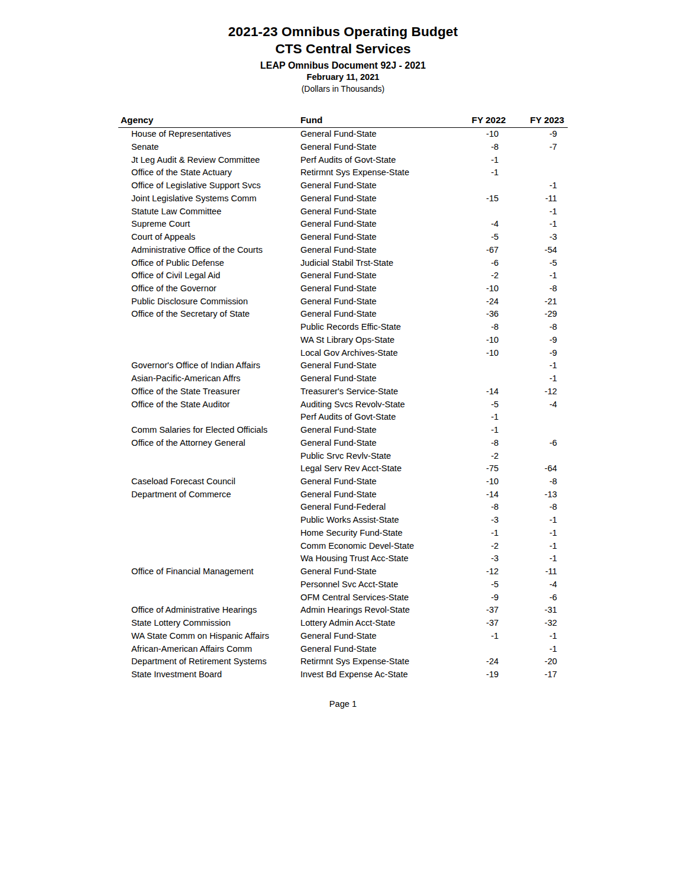2021-23 Omnibus Operating Budget
CTS Central Services
LEAP Omnibus Document 92J - 2021
February 11, 2021
(Dollars in Thousands)
| Agency | Fund | FY 2022 | FY 2023 |
| --- | --- | --- | --- |
| House of Representatives | General Fund-State | -10 | -9 |
| Senate | General Fund-State | -8 | -7 |
| Jt Leg Audit & Review Committee | Perf Audits of Govt-State | -1 | |
| Office of the State Actuary | Retirmnt Sys Expense-State | -1 | |
| Office of Legislative Support Svcs | General Fund-State | | -1 |
| Joint Legislative Systems Comm | General Fund-State | -15 | -11 |
| Statute Law Committee | General Fund-State | | -1 |
| Supreme Court | General Fund-State | -4 | -1 |
| Court of Appeals | General Fund-State | -5 | -3 |
| Administrative Office of the Courts | General Fund-State | -67 | -54 |
| Office of Public Defense | Judicial Stabil Trst-State | -6 | -5 |
| Office of Civil Legal Aid | General Fund-State | -2 | -1 |
| Office of the Governor | General Fund-State | -10 | -8 |
| Public Disclosure Commission | General Fund-State | -24 | -21 |
| Office of the Secretary of State | General Fund-State | -36 | -29 |
| | Public Records Effic-State | -8 | -8 |
| | WA St Library Ops-State | -10 | -9 |
| | Local Gov Archives-State | -10 | -9 |
| Governor's Office of Indian Affairs | General Fund-State | | -1 |
| Asian-Pacific-American Affrs | General Fund-State | | -1 |
| Office of the State Treasurer | Treasurer's Service-State | -14 | -12 |
| Office of the State Auditor | Auditing Svcs Revolv-State | -5 | -4 |
| | Perf Audits of Govt-State | -1 | |
| Comm Salaries for Elected Officials | General Fund-State | -1 | |
| Office of the Attorney General | General Fund-State | -8 | -6 |
| | Public Srvc Revlv-State | -2 | |
| | Legal Serv Rev Acct-State | -75 | -64 |
| Caseload Forecast Council | General Fund-State | -10 | -8 |
| Department of Commerce | General Fund-State | -14 | -13 |
| | General Fund-Federal | -8 | -8 |
| | Public Works Assist-State | -3 | -1 |
| | Home Security Fund-State | -1 | -1 |
| | Comm Economic Devel-State | -2 | -1 |
| | Wa Housing Trust Acc-State | -3 | -1 |
| Office of Financial Management | General Fund-State | -12 | -11 |
| | Personnel Svc Acct-State | -5 | -4 |
| | OFM Central Services-State | -9 | -6 |
| Office of Administrative Hearings | Admin Hearings Revol-State | -37 | -31 |
| State Lottery Commission | Lottery Admin Acct-State | -37 | -32 |
| WA State Comm on Hispanic Affairs | General Fund-State | -1 | -1 |
| African-American Affairs Comm | General Fund-State | | -1 |
| Department of Retirement Systems | Retirmnt Sys Expense-State | -24 | -20 |
| State Investment Board | Invest Bd Expense Ac-State | -19 | -17 |
Page 1